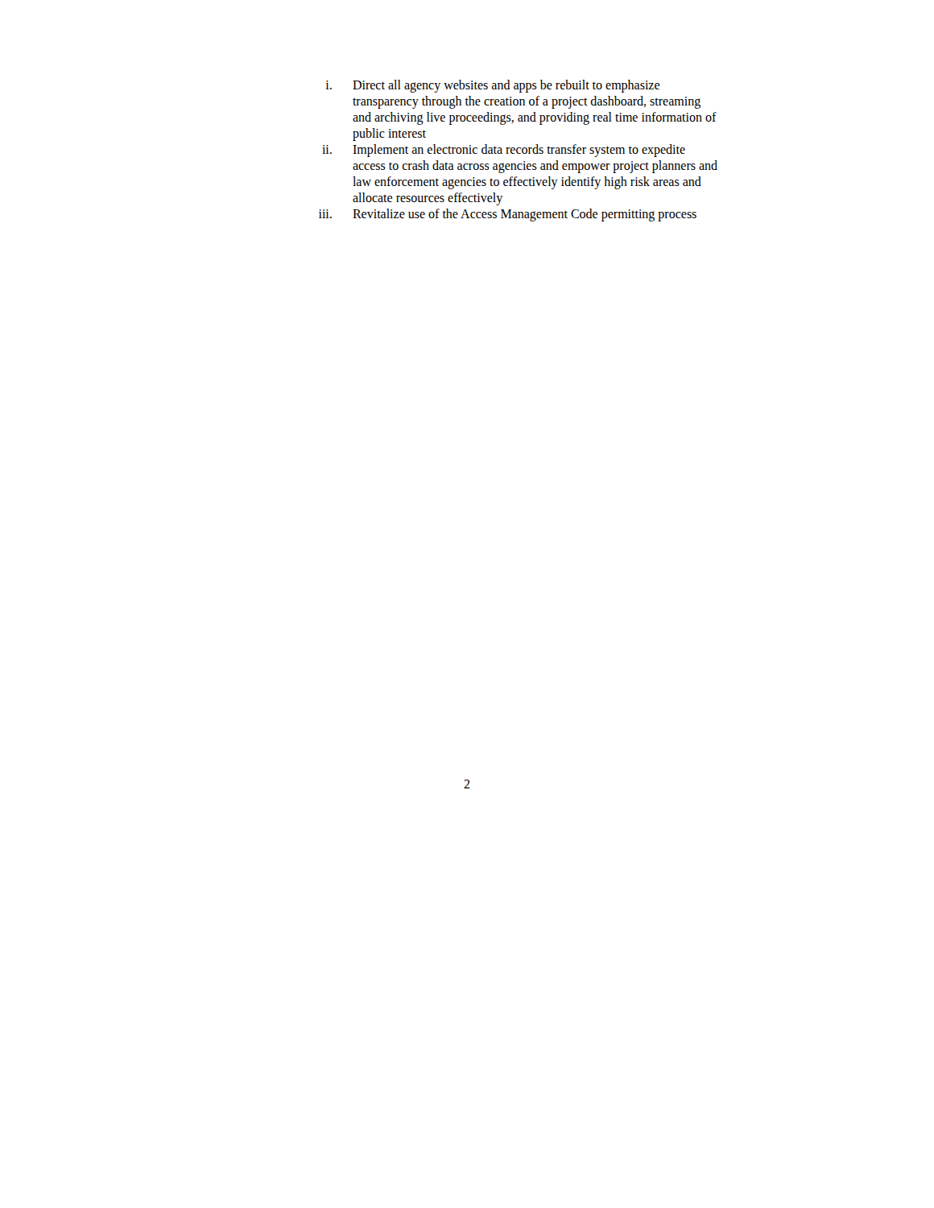Direct all agency websites and apps be rebuilt to emphasize transparency through the creation of a project dashboard, streaming and archiving live proceedings, and providing real time information of public interest
Implement an electronic data records transfer system to expedite access to crash data across agencies and empower project planners and law enforcement agencies to effectively identify high risk areas and allocate resources effectively
Revitalize use of the Access Management Code permitting process
2